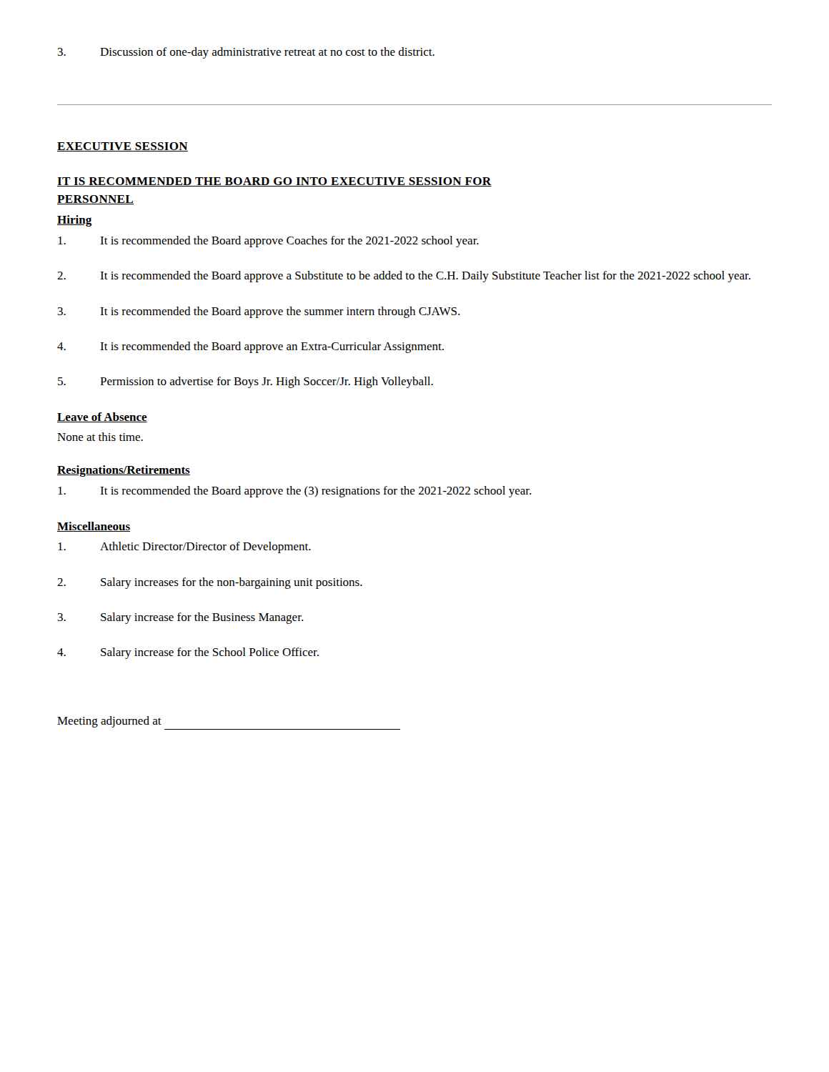3. Discussion of one-day administrative retreat at no cost to the district.
EXECUTIVE SESSION
IT IS RECOMMENDED THE BOARD GO INTO EXECUTIVE SESSION FOR
PERSONNEL
Hiring
1. It is recommended the Board approve Coaches for the 2021-2022 school year.
2. It is recommended the Board approve a Substitute to be added to the C.H. Daily Substitute Teacher list for the 2021-2022 school year.
3. It is recommended the Board approve the summer intern through CJAWS.
4. It is recommended the Board approve an Extra-Curricular Assignment.
5. Permission to advertise for Boys Jr. High Soccer/Jr. High Volleyball.
Leave of Absence
None at this time.
Resignations/Retirements
1. It is recommended the Board approve the (3) resignations for the 2021-2022 school year.
Miscellaneous
1. Athletic Director/Director of Development.
2. Salary increases for the non-bargaining unit positions.
3. Salary increase for the Business Manager.
4. Salary increase for the School Police Officer.
Meeting adjourned at